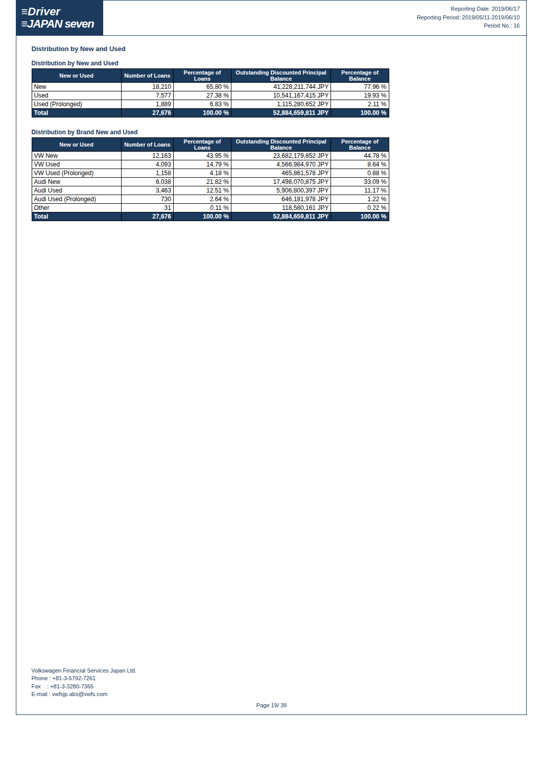≡Driver
≡JAPAN seven
Reporting Date: 2019/06/17
Reporting Period: 2019/05/11-2019/06/10
Period No.: 16
Distribution by New and Used
Distribution by New and Used
| New or Used | Number of Loans | Percentage of Loans | Outstanding Discounted Principal Balance | Percentage of Balance |
| --- | --- | --- | --- | --- |
| New | 18,210 | 65.80 % | 41,228,211,744 JPY | 77.96 % |
| Used | 7,577 | 27.38 % | 10,541,167,415 JPY | 19.93 % |
| Used (Prolonged) | 1,889 | 6.83 % | 1,115,280,652 JPY | 2.11 % |
| Total | 27,676 | 100.00 % | 52,884,659,811 JPY | 100.00 % |
Distribution by Brand New and Used
| New or Used | Number of Loans | Percentage of Loans | Outstanding Discounted Principal Balance | Percentage of Balance |
| --- | --- | --- | --- | --- |
| VW New | 12,163 | 43.95 % | 23,682,179,852 JPY | 44.78 % |
| VW Used | 4,093 | 14.79 % | 4,566,984,970 JPY | 8.64 % |
| VW Used (Prolonged) | 1,158 | 4.18 % | 465,861,578 JPY | 0.88 % |
| Audi New | 6,038 | 21.82 % | 17,498,070,875 JPY | 33.09 % |
| Audi Used | 3,463 | 12.51 % | 5,906,800,397 JPY | 11.17 % |
| Audi Used (Prolonged) | 730 | 2.64 % | 646,181,978 JPY | 1.22 % |
| Other | 31 | 0.11 % | 118,580,161 JPY | 0.22 % |
| Total | 27,676 | 100.00 % | 52,884,659,811 JPY | 100.00 % |
Volkswagen Financial Services Japan Ltd.
Phone : +81-3-5792-7261
Fax : +81-3-3280-7365
E-mail : vwfsjp.abs@vwfs.com
Page 19/ 39